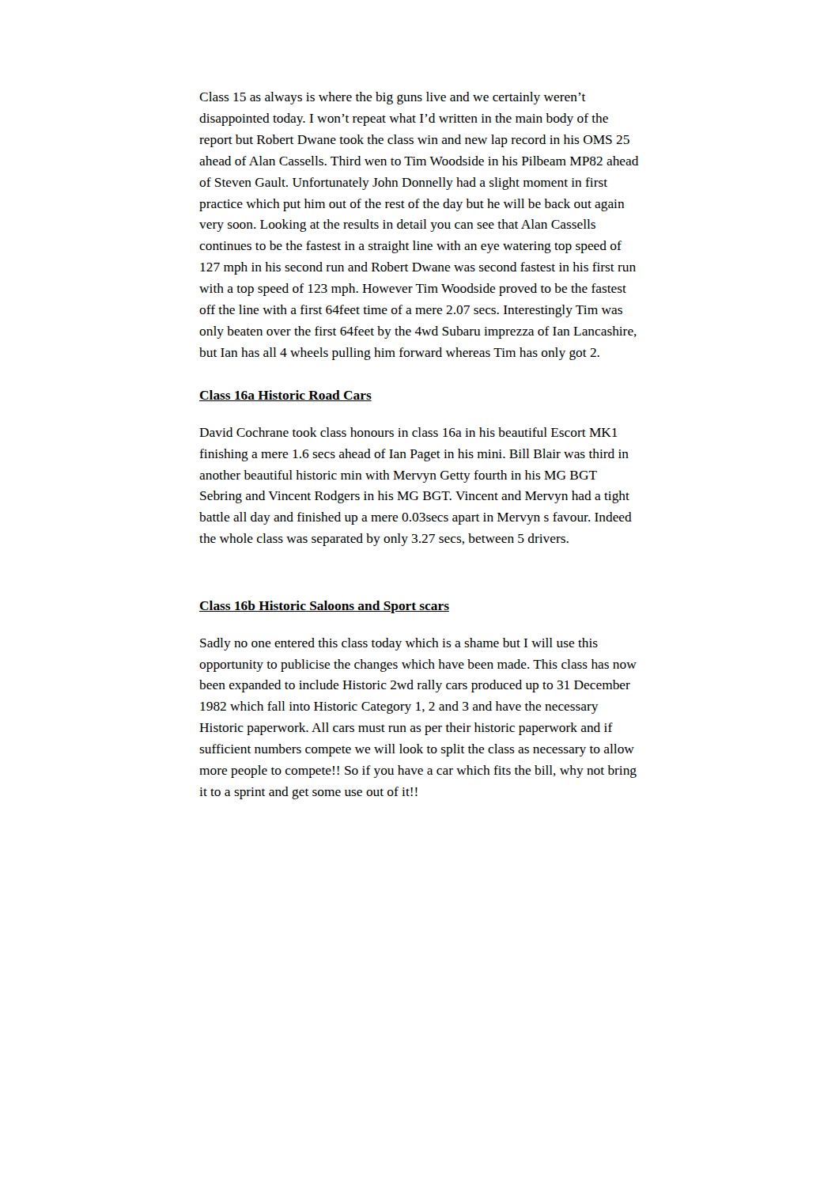Class 15 as always is where the big guns live and we certainly weren’t disappointed today. I won’t repeat what I’d written in the main body of the report but Robert Dwane took the class win and new lap record in his OMS 25 ahead of Alan Cassells. Third wen to Tim Woodside in his Pilbeam MP82 ahead of Steven Gault. Unfortunately John Donnelly had a slight moment in first practice which put him out of the rest of the day but he will be back out again very soon. Looking at the results in detail you can see that Alan Cassells continues to be the fastest in a straight line with an eye watering top speed of 127 mph in his second run and Robert Dwane was second fastest in his first run with a top speed of 123 mph. However Tim Woodside proved to be the fastest off the line with a first 64feet time of a mere 2.07 secs. Interestingly Tim was only beaten over the first 64feet by the 4wd Subaru imprezza of Ian Lancashire, but Ian has all 4 wheels pulling him forward whereas Tim has only got 2.
Class 16a Historic Road Cars
David Cochrane took class honours in class 16a in his beautiful Escort MK1 finishing a mere 1.6 secs ahead of Ian Paget in his mini. Bill Blair was third in another beautiful historic min with Mervyn Getty fourth in his MG BGT Sebring and Vincent Rodgers in his MG BGT. Vincent and Mervyn had a tight battle all day and finished up a mere 0.03secs apart in Mervyn s favour. Indeed the whole class was separated by only 3.27 secs, between 5 drivers.
Class 16b Historic Saloons and Sport scars
Sadly no one entered this class today which is a shame but I will use this opportunity to publicise the changes which have been made. This class has now been expanded to include Historic 2wd rally cars produced up to 31 December 1982 which fall into Historic Category 1, 2 and 3 and have the necessary Historic paperwork. All cars must run as per their historic paperwork and if sufficient numbers compete we will look to split the class as necessary to allow more people to compete!! So if you have a car which fits the bill, why not bring it to a sprint and get some use out of it!!